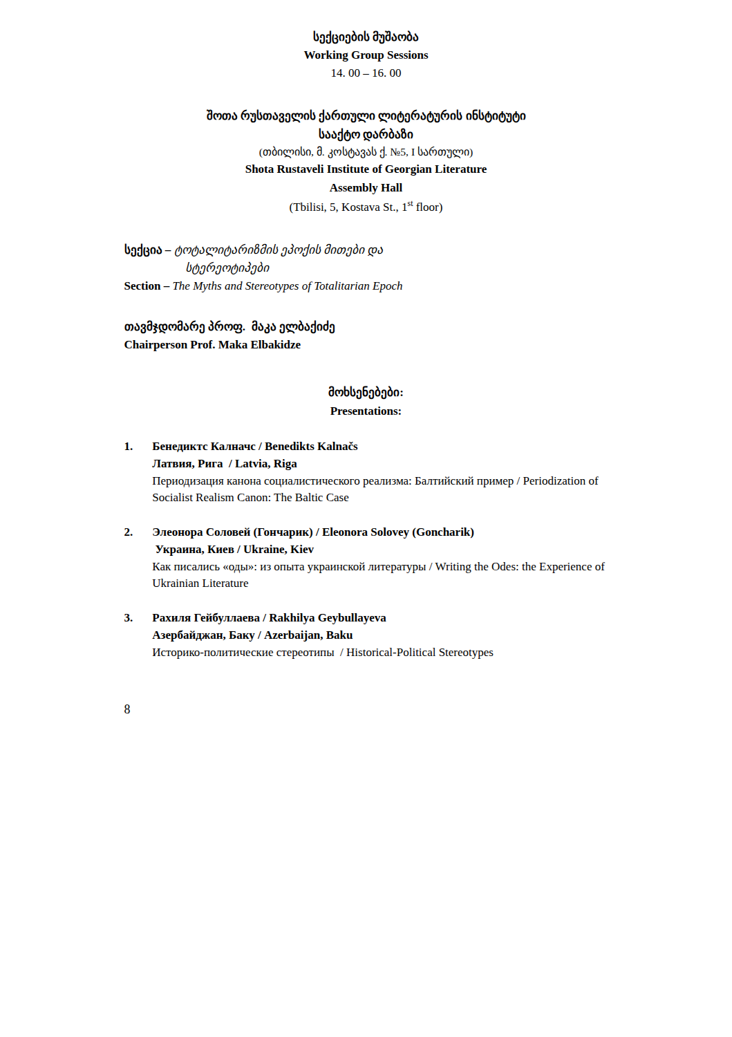სექციების მუშაობა
Working Group Sessions
14. 00 – 16. 00
შოთა რუსთაველის ქართული ლიტერატურის ინსტიტუტი
სააქტო დარბაზი
(თბილისი, მ. კოსტავას ქ. №5, I სართული)
Shota Rustaveli Institute of Georgian Literature
Assembly Hall
(Tbilisi, 5, Kostava St., 1st floor)
სექცია – ტოტალიტარიზმის ეპოქის მითები და
სტერეოტიპები
Section – The Myths and Stereotypes of Totalitarian Epoch
თავმჯდომარე პროფ. მაკა ელბაქიძე
Chairperson Prof. Maka Elbakidze
მოხსენებები:
Presentations:
Бенедиктс Калначс / Benedikts Kalnačs Латвия, Рига / Latvia, Riga Периодизация канона социалистического реализма: Балтийский пример / Periodization of Socialist Realism Canon: The Baltic Case
Элеонора Соловей (Гончарик) / Eleonora Solovey (Goncharik) Украина, Киев / Ukraine, Kiev Как писались «оды»: из опыта украинской литературы / Writing the Odes: the Experience of Ukrainian Literature
Рахиля Гейбуллаева / Rakhilya Geybullayeva Азербайджан, Баку / Azerbaijan, Baku Историко-политические стереотипы / Historical-Political Stereotypes
8